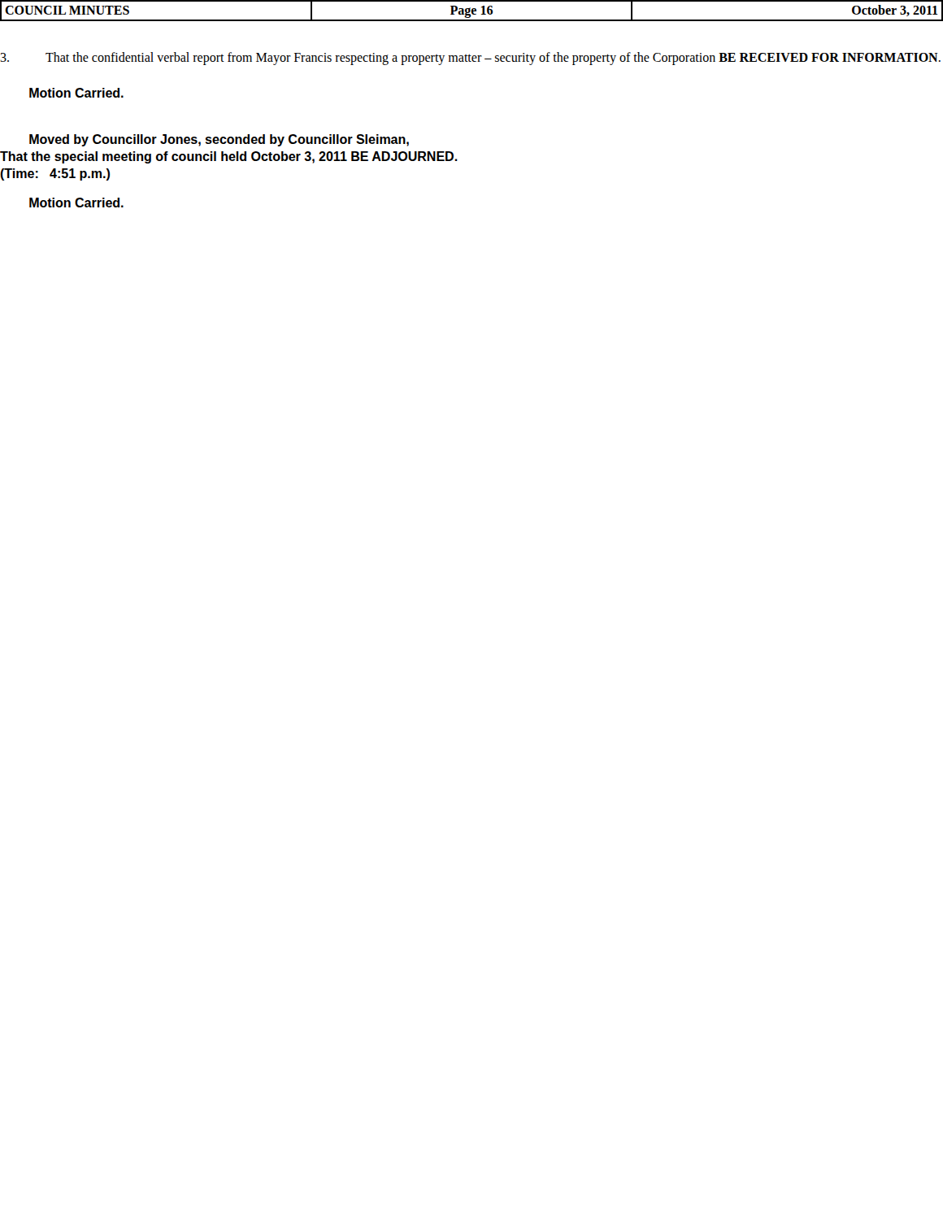| COUNCIL MINUTES | Page 16 | October 3, 2011 |
3. That the confidential verbal report from Mayor Francis respecting a property matter – security of the property of the Corporation BE RECEIVED FOR INFORMATION.
Motion Carried.
Moved by Councillor Jones, seconded by Councillor Sleiman, That the special meeting of council held October 3, 2011 BE ADJOURNED.
(Time: 4:51 p.m.)
Motion Carried.